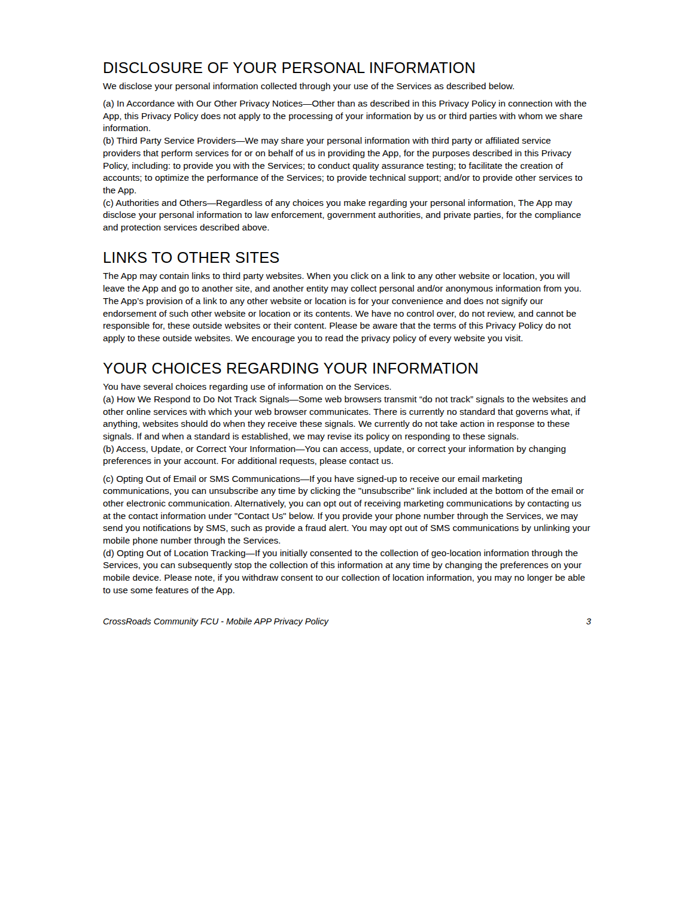DISCLOSURE OF YOUR PERSONAL INFORMATION
We disclose your personal information collected through your use of the Services as described below.
(a) In Accordance with Our Other Privacy Notices—Other than as described in this Privacy Policy in connection with the App, this Privacy Policy does not apply to the processing of your information by us or third parties with whom we share information.
(b) Third Party Service Providers—We may share your personal information with third party or affiliated service providers that perform services for or on behalf of us in providing the App, for the purposes described in this Privacy Policy, including: to provide you with the Services; to conduct quality assurance testing; to facilitate the creation of accounts; to optimize the performance of the Services; to provide technical support; and/or to provide other services to the App.
(c) Authorities and Others—Regardless of any choices you make regarding your personal information, The App may disclose your personal information to law enforcement, government authorities, and private parties, for the compliance and protection services described above.
LINKS TO OTHER SITES
The App may contain links to third party websites. When you click on a link to any other website or location, you will leave the App and go to another site, and another entity may collect personal and/or anonymous information from you. The App’s provision of a link to any other website or location is for your convenience and does not signify our endorsement of such other website or location or its contents. We have no control over, do not review, and cannot be responsible for, these outside websites or their content. Please be aware that the terms of this Privacy Policy do not apply to these outside websites. We encourage you to read the privacy policy of every website you visit.
YOUR CHOICES REGARDING YOUR INFORMATION
You have several choices regarding use of information on the Services.
(a) How We Respond to Do Not Track Signals—Some web browsers transmit “do not track” signals to the websites and other online services with which your web browser communicates. There is currently no standard that governs what, if anything, websites should do when they receive these signals. We currently do not take action in response to these signals. If and when a standard is established, we may revise its policy on responding to these signals.
(b) Access, Update, or Correct Your Information—You can access, update, or correct your information by changing preferences in your account. For additional requests, please contact us.
(c) Opting Out of Email or SMS Communications—If you have signed-up to receive our email marketing communications, you can unsubscribe any time by clicking the "unsubscribe" link included at the bottom of the email or other electronic communication. Alternatively, you can opt out of receiving marketing communications by contacting us at the contact information under "Contact Us" below. If you provide your phone number through the Services, we may send you notifications by SMS, such as provide a fraud alert. You may opt out of SMS communications by unlinking your mobile phone number through the Services.
(d) Opting Out of Location Tracking—If you initially consented to the collection of geo-location information through the Services, you can subsequently stop the collection of this information at any time by changing the preferences on your mobile device. Please note, if you withdraw consent to our collection of location information, you may no longer be able to use some features of the App.
CrossRoads Community FCU - Mobile APP Privacy Policy 3